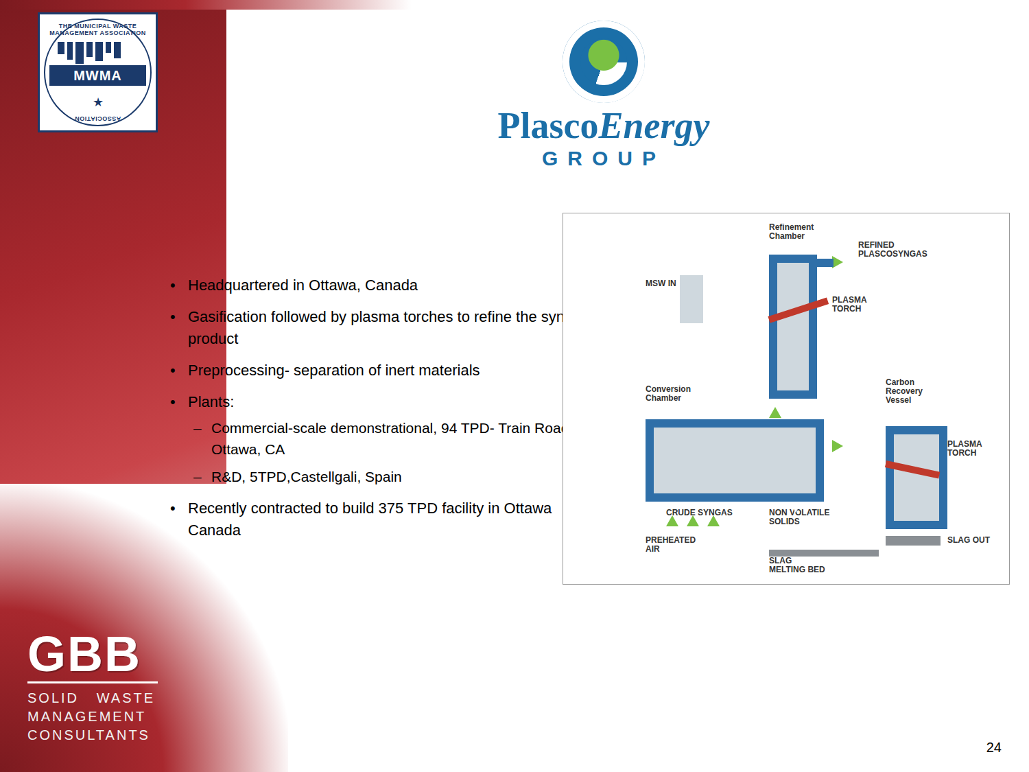THE MUNICIPAL WASTE MANAGEMENT ASSOCIATION
MWMA
★
ASSOCIATION
PlascoEnergy
GROUP
Headquartered in Ottawa, Canada
Gasification followed by plasma torches to refine the syngas product
Preprocessing- separation of inert materials
Plants:
Commercial-scale demonstrational, 94 TPD- Train Road, Ottawa, CA
R&D, 5TPD,Castellgali, Spain
Recently contracted to build 375 TPD facility in Ottawa Canada
Refinement
Chamber
REFINED
PLASCOSYNGAS
MSW IN
PLASMA
TORCH
Conversion
Chamber
CRUDE SYNGAS
Carbon
Recovery
Vessel
PLASMA
TORCH
NON VOLATILE
SOLIDS
PREHEATED
AIR
SLAG OUT
SLAG
MELTING BED
GBB
SOLID WASTE
MANAGEMENT
CONSULTANTS
24